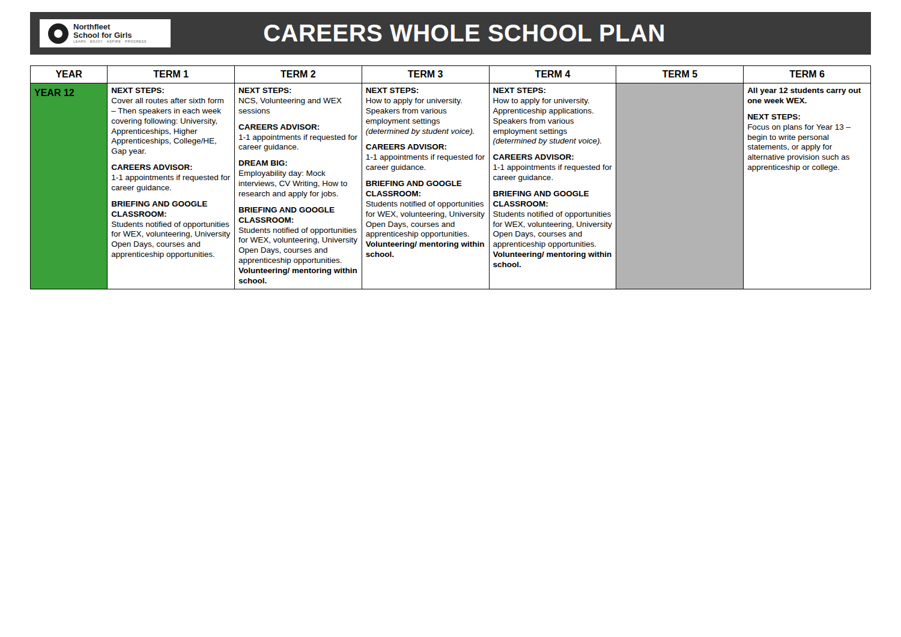Northfleet School for Girls LEARN · ENJOY · ASPIRE · PROGRESS
CAREERS WHOLE SCHOOL PLAN
| YEAR | TERM 1 | TERM 2 | TERM 3 | TERM 4 | TERM 5 | TERM 6 |
| --- | --- | --- | --- | --- | --- | --- |
| YEAR 12 | NEXT STEPS: Cover all routes after sixth form – Then speakers in each week covering following: University, Apprenticeships, Higher Apprenticeships, College/HE, Gap year. CAREERS ADVISOR: 1-1 appointments if requested for career guidance. BRIEFING AND GOOGLE CLASSROOM: Students notified of opportunities for WEX, volunteering, University Open Days, courses and apprenticeship opportunities. | NEXT STEPS: NCS, Volunteering and WEX sessions CAREERS ADVISOR: 1-1 appointments if requested for career guidance. DREAM BIG: Employability day: Mock interviews, CV Writing, How to research and apply for jobs. BRIEFING AND GOOGLE CLASSROOM: Students notified of opportunities for WEX, volunteering, University Open Days, courses and apprenticeship opportunities. Volunteering/ mentoring within school. | NEXT STEPS: How to apply for university. Speakers from various employment settings (determined by student voice). CAREERS ADVISOR: 1-1 appointments if requested for career guidance. BRIEFING AND GOOGLE CLASSROOM: Students notified of opportunities for WEX, volunteering, University Open Days, courses and apprenticeship opportunities. Volunteering/ mentoring within school. | NEXT STEPS: How to apply for university. Apprenticeship applications. Speakers from various employment settings (determined by student voice). CAREERS ADVISOR: 1-1 appointments if requested for career guidance. BRIEFING AND GOOGLE CLASSROOM: Students notified of opportunities for WEX, volunteering, University Open Days, courses and apprenticeship opportunities. Volunteering/ mentoring within school. | | All year 12 students carry out one week WEX. NEXT STEPS: Focus on plans for Year 13 – begin to write personal statements, or apply for alternative provision such as apprenticeship or college. |